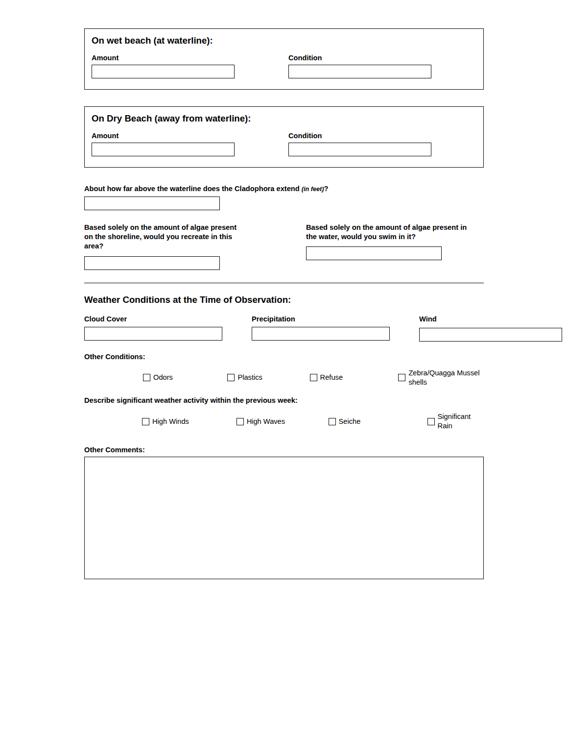On wet beach (at waterline):
Amount
Condition
On Dry Beach (away from waterline):
Amount
Condition
About how far above the waterline does the Cladophora extend (in feet)?
Based solely on the amount of algae present on the shoreline, would you recreate in this area?
Based solely on the amount of algae present in the water, would you swim in it?
Weather Conditions at the Time of Observation:
Cloud Cover
Precipitation
Wind
Other Conditions:
Odors
Plastics
Refuse
Zebra/Quagga Mussel shells
Describe significant weather activity within the previous week:
High Winds
High Waves
Seiche
Significant Rain
Other Comments: